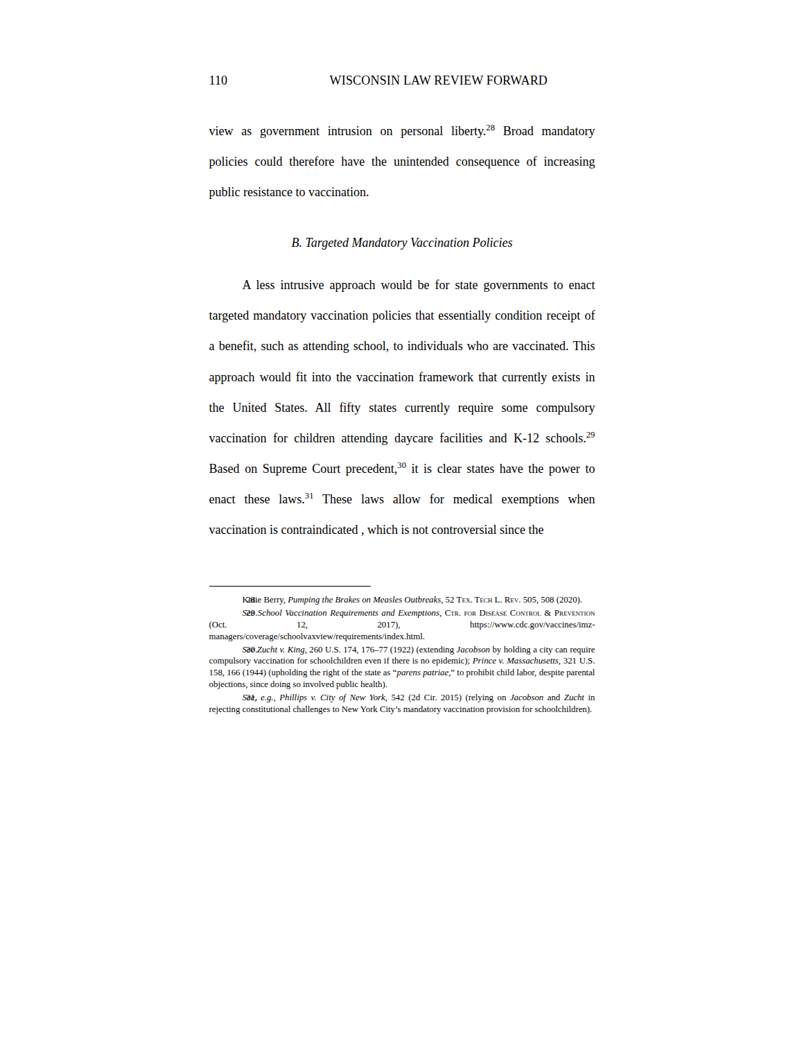110
WISCONSIN LAW REVIEW FORWARD
view as government intrusion on personal liberty.28 Broad mandatory policies could therefore have the unintended consequence of increasing public resistance to vaccination.
B. Targeted Mandatory Vaccination Policies
A less intrusive approach would be for state governments to enact targeted mandatory vaccination policies that essentially condition receipt of a benefit, such as attending school, to individuals who are vaccinated. This approach would fit into the vaccination framework that currently exists in the United States. All fifty states currently require some compulsory vaccination for children attending daycare facilities and K-12 schools.29 Based on Supreme Court precedent,30 it is clear states have the power to enact these laws.31 These laws allow for medical exemptions when vaccination is contraindicated , which is not controversial since the
28. Katie Berry, Pumping the Brakes on Measles Outbreaks, 52 Tex. Tech L. Rev. 505, 508 (2020).
29. See School Vaccination Requirements and Exemptions, Ctr. for Disease Control & Prevention (Oct. 12, 2017), https://www.cdc.gov/vaccines/imz-managers/coverage/schoolvaxview/requirements/index.html.
30. See Zucht v. King, 260 U.S. 174, 176–77 (1922) (extending Jacobson by holding a city can require compulsory vaccination for schoolchildren even if there is no epidemic); Prince v. Massachusetts, 321 U.S. 158, 166 (1944) (upholding the right of the state as “parens patriae,” to prohibit child labor, despite parental objections, since doing so involved public health).
31. See, e.g., Phillips v. City of New York, 542 (2d Cir. 2015) (relying on Jacobson and Zucht in rejecting constitutional challenges to New York City’s mandatory vaccination provision for schoolchildren).